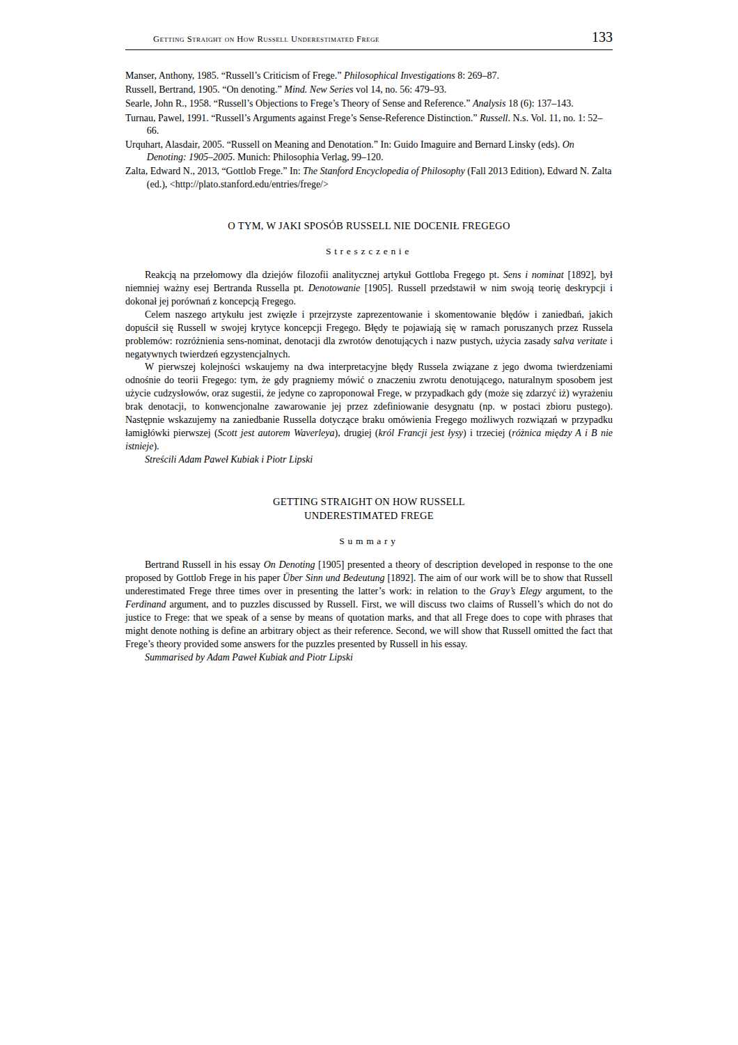Getting Straight on How Russell Underestimated Frege 133
Manser, Anthony, 1985. “Russell’s Criticism of Frege.” Philosophical Investigations 8: 269–87.
Russell, Bertrand, 1905. “On denoting.” Mind. New Series vol 14, no. 56: 479–93.
Searle, John R., 1958. “Russell’s Objections to Frege’s Theory of Sense and Reference.” Analysis 18 (6): 137–143.
Turnau, Pawel, 1991. “Russell’s Arguments against Frege’s Sense-Reference Distinction.” Russell. N.s. Vol. 11, no. 1: 52–66.
Urquhart, Alasdair, 2005. “Russell on Meaning and Denotation.” In: Guido Imaguire and Bernard Linsky (eds). On Denoting: 1905–2005. Munich: Philosophia Verlag, 99–120.
Zalta, Edward N., 2013, “Gottlob Frege.” In: The Stanford Encyclopedia of Philosophy (Fall 2013 Edition), Edward N. Zalta (ed.), <http://plato.stanford.edu/entries/frege/>
O tym, w jaki sposób Russell nie docenił Fregego
Streszczenie
Reakcją na przełomowy dla dziejów filozofii analitycznej artykuł Gottloba Fregego pt. Sens i nominat [1892], był niemniej ważny esej Bertranda Russella pt. Denotowanie [1905]. Russell przedstawił w nim swoją teorię deskrypcji i dokonał jej porównań z koncepcją Fregego.
Celem naszego artykułu jest zwięzłe i przejrzyste zaprezentowanie i skomentowanie błędów i zaniedbań, jakich dopuścił się Russell w swojej krytyce koncepcji Fregego. Błędy te pojawiają się w ramach poruszanych przez Russela problemów: rozróżnienia sens-nominat, denotacji dla zwrotów denotujących i nazw pustych, użycia zasady salva veritate i negatywnych twierdzeń egzystencjalnych.
W pierwszej kolejności wskaujemy na dwa interpretacyjne błędy Russela związane z jego dwoma twierdzeniami odnośnie do teorii Fregego: tym, że gdy pragniemy mówić o znaczeniu zwrotu denotującego, naturalnym sposobem jest użycie cudzysłowów, oraz sugestii, że jedyne co zaproponował Frege, w przypadkach gdy (może się zdarzyć iż) wyrażeniu brak denotacji, to konwencjonalne zawarowanie jej przez zdefiniowanie desygnatu (np. w postaci zbioru pustego). Następnie wskazujemy na zaniedbanie Russella dotyczące braku omówienia Fregego możliwych rozwiązań w przypadku łamigłówki pierwszej (Scott jest autorem Waverleya), drugiej (król Francji jest łysy) i trzeciej (różnica między A i B nie istnieje).
Streścili Adam Paweł Kubiak i Piotr Lipski
Getting Straight on How Russell
Underestimated Frege
Summary
Bertrand Russell in his essay On Denoting [1905] presented a theory of description developed in response to the one proposed by Gottlob Frege in his paper Über Sinn und Bedeutung [1892]. The aim of our work will be to show that Russell underestimated Frege three times over in presenting the latter’s work: in relation to the Gray’s Elegy argument, to the Ferdinand argument, and to puzzles discussed by Russell. First, we will discuss two claims of Russell’s which do not do justice to Frege: that we speak of a sense by means of quotation marks, and that all Frege does to cope with phrases that might denote nothing is define an arbitrary object as their reference. Second, we will show that Russell omitted the fact that Frege’s theory provided some answers for the puzzles presented by Russell in his essay.
Summarised by Adam Paweł Kubiak and Piotr Lipski